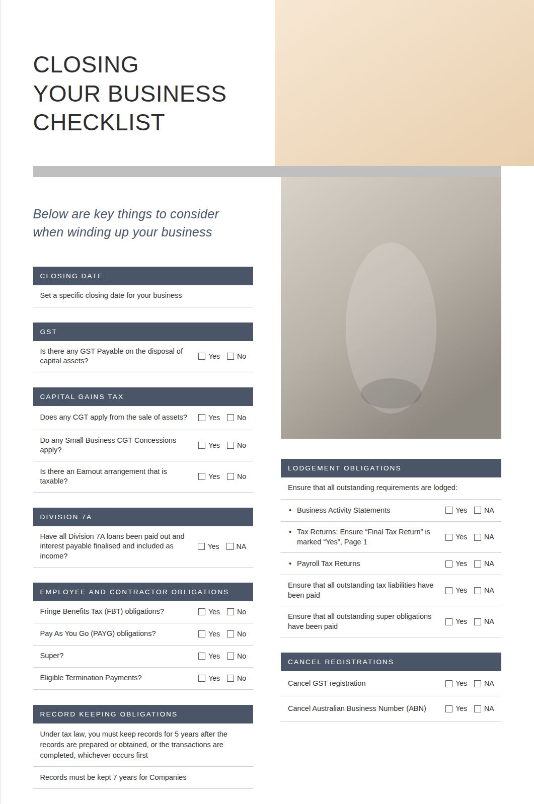CLOSING
YOUR BUSINESS
CHECKLIST
Below are key things to consider when winding up your business
Closing Date
Set a specific closing date for your business
GST
Is there any GST Payable on the disposal of capital assets?
Yes No
Capital Gains Tax
Does any CGT apply from the sale of assets?
Yes No
Do any Small Business CGT Concessions apply?
Yes No
Is there an Earnout arrangement that is taxable?
Yes No
Division 7A
Have all Division 7A loans been paid out and interest payable finalised and included as income?
Yes NA
Employee and Contractor Obligations
Fringe Benefits Tax (FBT) obligations?
Yes No
Pay As You Go (PAYG) obligations?
Yes No
Super?
Yes No
Eligible Termination Payments?
Yes No
Record Keeping Obligations
Under tax law, you must keep records for 5 years after the records are prepared or obtained, or the transactions are completed, whichever occurs first
Records must be kept 7 years for Companies
Lodgement Obligations
Ensure that all outstanding requirements are lodged:
Business Activity Statements
Yes NA
Tax Returns: Ensure “Final Tax Return” is marked “Yes”, Page 1
Yes NA
Payroll Tax Returns
Yes NA
Ensure that all outstanding tax liabilities have been paid
Yes NA
Ensure that all outstanding super obligations have been paid
Yes NA
Cancel Registrations
Cancel GST registration
Yes NA
Cancel Australian Business Number (ABN)
Yes NA